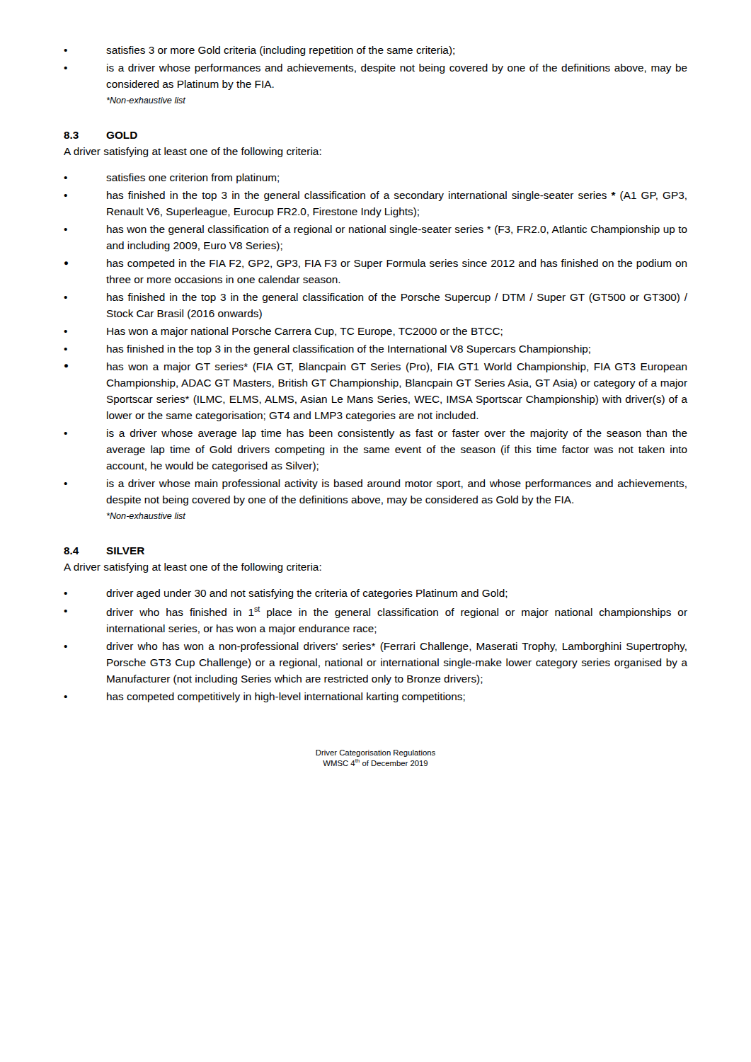satisfies 3 or more Gold criteria (including repetition of the same criteria);
is a driver whose performances and achievements, despite not being covered by one of the definitions above, may be considered as Platinum by the FIA.
*Non-exhaustive list
8.3 GOLD
A driver satisfying at least one of the following criteria:
satisfies one criterion from platinum;
has finished in the top 3 in the general classification of a secondary international single-seater series * (A1 GP, GP3, Renault V6, Superleague, Eurocup FR2.0, Firestone Indy Lights);
has won the general classification of a regional or national single-seater series * (F3, FR2.0, Atlantic Championship up to and including 2009, Euro V8 Series);
has competed in the FIA F2, GP2, GP3, FIA F3 or Super Formula series since 2012 and has finished on the podium on three or more occasions in one calendar season.
has finished in the top 3 in the general classification of the Porsche Supercup / DTM / Super GT (GT500 or GT300) / Stock Car Brasil (2016 onwards)
Has won a major national Porsche Carrera Cup, TC Europe, TC2000 or the BTCC;
has finished in the top 3 in the general classification of the International V8 Supercars Championship;
has won a major GT series* (FIA GT, Blancpain GT Series (Pro), FIA GT1 World Championship, FIA GT3 European Championship, ADAC GT Masters, British GT Championship, Blancpain GT Series Asia, GT Asia) or category of a major Sportscar series* (ILMC, ELMS, ALMS, Asian Le Mans Series, WEC, IMSA Sportscar Championship) with driver(s) of a lower or the same categorisation; GT4 and LMP3 categories are not included.
is a driver whose average lap time has been consistently as fast or faster over the majority of the season than the average lap time of Gold drivers competing in the same event of the season (if this time factor was not taken into account, he would be categorised as Silver);
is a driver whose main professional activity is based around motor sport, and whose performances and achievements, despite not being covered by one of the definitions above, may be considered as Gold by the FIA.
*Non-exhaustive list
8.4 SILVER
A driver satisfying at least one of the following criteria:
driver aged under 30 and not satisfying the criteria of categories Platinum and Gold;
driver who has finished in 1st place in the general classification of regional or major national championships or international series, or has won a major endurance race;
driver who has won a non-professional drivers' series* (Ferrari Challenge, Maserati Trophy, Lamborghini Supertrophy, Porsche GT3 Cup Challenge) or a regional, national or international single-make lower category series organised by a Manufacturer (not including Series which are restricted only to Bronze drivers);
has competed competitively in high-level international karting competitions;
Driver Categorisation Regulations
WMSC 4th of December 2019